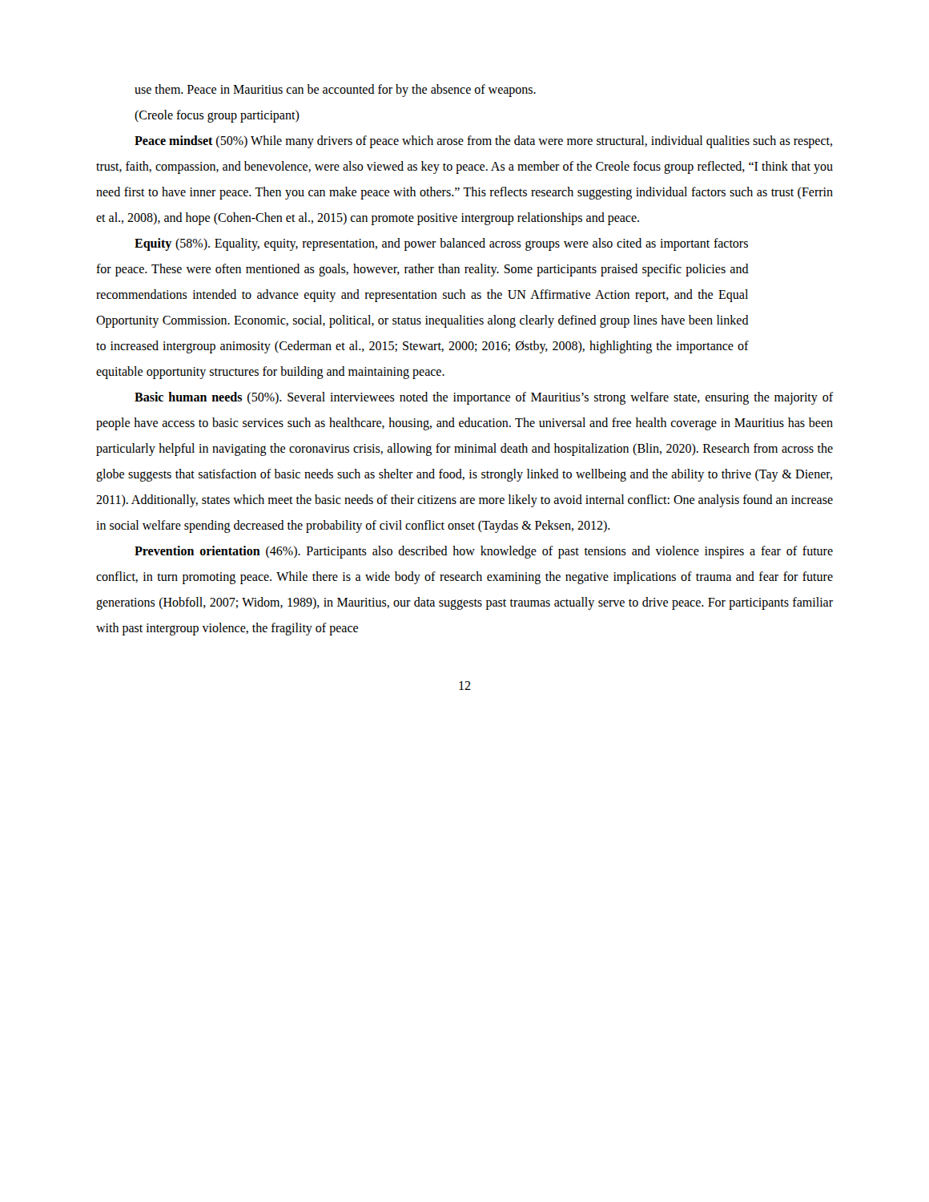use them. Peace in Mauritius can be accounted for by the absence of weapons.
(Creole focus group participant)
Peace mindset (50%) While many drivers of peace which arose from the data were more structural, individual qualities such as respect, trust, faith, compassion, and benevolence, were also viewed as key to peace. As a member of the Creole focus group reflected, “I think that you need first to have inner peace. Then you can make peace with others.” This reflects research suggesting individual factors such as trust (Ferrin et al., 2008), and hope (Cohen-Chen et al., 2015) can promote positive intergroup relationships and peace.
Equity (58%). Equality, equity, representation, and power balanced across groups were also cited as important factors for peace. These were often mentioned as goals, however, rather than reality. Some participants praised specific policies and recommendations intended to advance equity and representation such as the UN Affirmative Action report, and the Equal Opportunity Commission. Economic, social, political, or status inequalities along clearly defined group lines have been linked to increased intergroup animosity (Cederman et al., 2015; Stewart, 2000; 2016; Østby, 2008), highlighting the importance of equitable opportunity structures for building and maintaining peace.
Basic human needs (50%). Several interviewees noted the importance of Mauritius’s strong welfare state, ensuring the majority of people have access to basic services such as healthcare, housing, and education. The universal and free health coverage in Mauritius has been particularly helpful in navigating the coronavirus crisis, allowing for minimal death and hospitalization (Blin, 2020). Research from across the globe suggests that satisfaction of basic needs such as shelter and food, is strongly linked to wellbeing and the ability to thrive (Tay & Diener, 2011). Additionally, states which meet the basic needs of their citizens are more likely to avoid internal conflict: One analysis found an increase in social welfare spending decreased the probability of civil conflict onset (Taydas & Peksen, 2012).
Prevention orientation (46%). Participants also described how knowledge of past tensions and violence inspires a fear of future conflict, in turn promoting peace. While there is a wide body of research examining the negative implications of trauma and fear for future generations (Hobfoll, 2007; Widom, 1989), in Mauritius, our data suggests past traumas actually serve to drive peace. For participants familiar with past intergroup violence, the fragility of peace
12